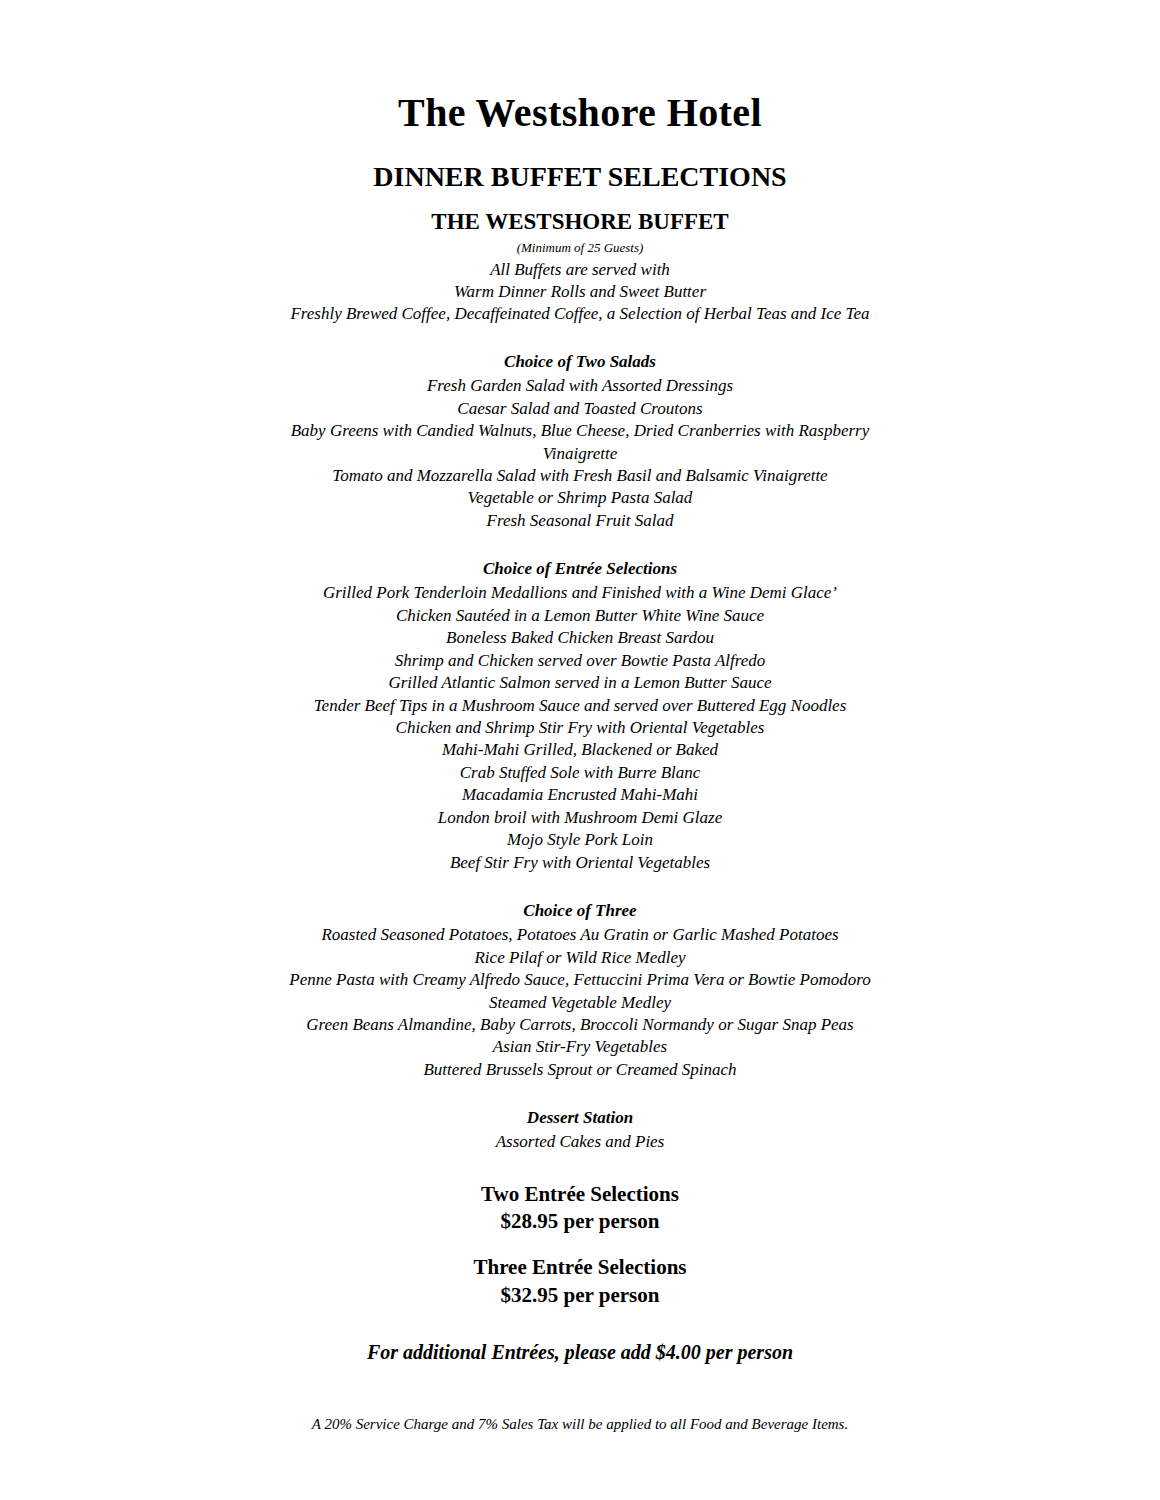The Westshore Hotel
DINNER BUFFET SELECTIONS
THE WESTSHORE BUFFET
(Minimum of 25 Guests)
All Buffets are served with
Warm Dinner Rolls and Sweet Butter
Freshly Brewed Coffee, Decaffeinated Coffee, a Selection of Herbal Teas and Ice Tea
Choice of Two Salads
Fresh Garden Salad with Assorted Dressings
Caesar Salad and Toasted Croutons
Baby Greens with Candied Walnuts, Blue Cheese, Dried Cranberries with Raspberry Vinaigrette
Tomato and Mozzarella Salad with Fresh Basil and Balsamic Vinaigrette
Vegetable or Shrimp Pasta Salad
Fresh Seasonal Fruit Salad
Choice of Entrée Selections
Grilled Pork Tenderloin Medallions and Finished with a Wine Demi Glace’
Chicken Sautéed in a Lemon Butter White Wine Sauce
Boneless Baked Chicken Breast Sardou
Shrimp and Chicken served over Bowtie Pasta Alfredo
Grilled Atlantic Salmon served in a Lemon Butter Sauce
Tender Beef Tips in a Mushroom Sauce and served over Buttered Egg Noodles
Chicken and Shrimp Stir Fry with Oriental Vegetables
Mahi-Mahi Grilled, Blackened or Baked
Crab Stuffed Sole with Burre Blanc
Macadamia Encrusted Mahi-Mahi
London broil with Mushroom Demi Glaze
Mojo Style Pork Loin
Beef Stir Fry with Oriental Vegetables
Choice of Three
Roasted Seasoned Potatoes, Potatoes Au Gratin or Garlic Mashed Potatoes
Rice Pilaf or Wild Rice Medley
Penne Pasta with Creamy Alfredo Sauce, Fettuccini Prima Vera or Bowtie Pomodoro
Steamed Vegetable Medley
Green Beans Almandine, Baby Carrots, Broccoli Normandy or Sugar Snap Peas
Asian Stir-Fry Vegetables
Buttered Brussels Sprout or Creamed Spinach
Dessert Station
Assorted Cakes and Pies
Two Entrée Selections
$28.95 per person
Three Entrée Selections
$32.95 per person
For additional Entrées, please add $4.00 per person
A 20% Service Charge and 7% Sales Tax will be applied to all Food and Beverage Items.